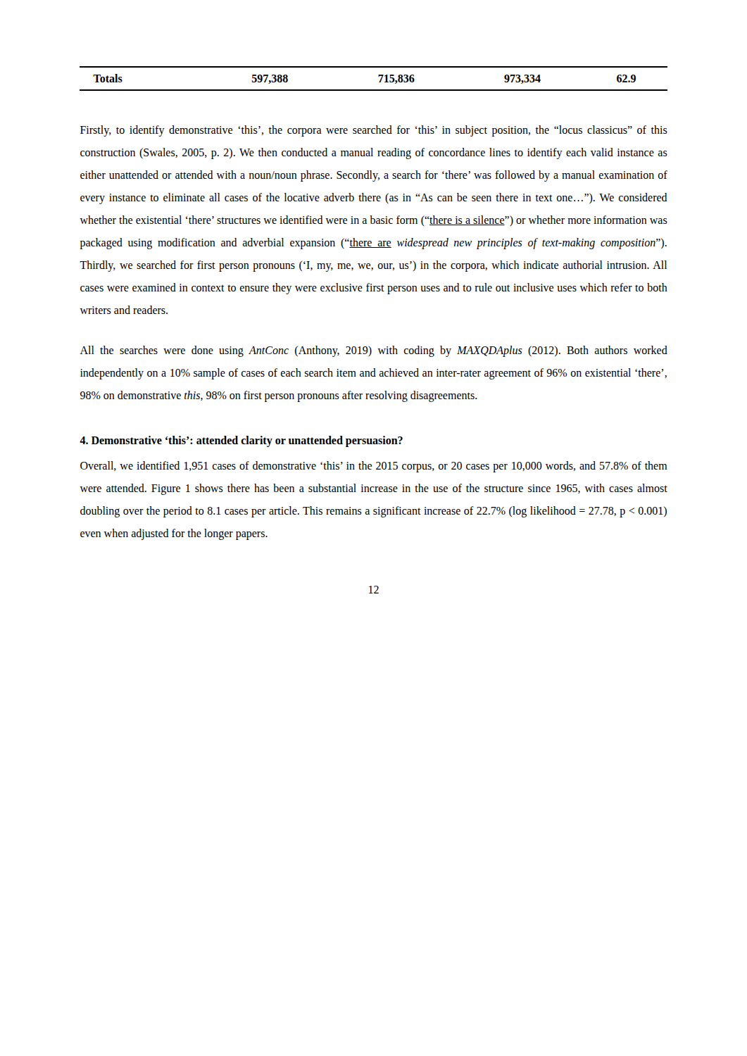| Totals | 597,388 | 715,836 | 973,334 | 62.9 |
Firstly, to identify demonstrative ‘this’, the corpora were searched for ‘this’ in subject position, the “locus classicus” of this construction (Swales, 2005, p. 2). We then conducted a manual reading of concordance lines to identify each valid instance as either unattended or attended with a noun/noun phrase. Secondly, a search for ‘there’ was followed by a manual examination of every instance to eliminate all cases of the locative adverb there (as in “As can be seen there in text one…”). We considered whether the existential ‘there’ structures we identified were in a basic form (“there is a silence”) or whether more information was packaged using modification and adverbial expansion (“there are widespread new principles of text-making composition”). Thirdly, we searched for first person pronouns (‘I, my, me, we, our, us’) in the corpora, which indicate authorial intrusion. All cases were examined in context to ensure they were exclusive first person uses and to rule out inclusive uses which refer to both writers and readers.
All the searches were done using AntConc (Anthony, 2019) with coding by MAXQDAplus (2012). Both authors worked independently on a 10% sample of cases of each search item and achieved an inter-rater agreement of 96% on existential ‘there’, 98% on demonstrative this, 98% on first person pronouns after resolving disagreements.
4. Demonstrative ‘this’: attended clarity or unattended persuasion?
Overall, we identified 1,951 cases of demonstrative ‘this’ in the 2015 corpus, or 20 cases per 10,000 words, and 57.8% of them were attended. Figure 1 shows there has been a substantial increase in the use of the structure since 1965, with cases almost doubling over the period to 8.1 cases per article. This remains a significant increase of 22.7% (log likelihood = 27.78, p < 0.001) even when adjusted for the longer papers.
12